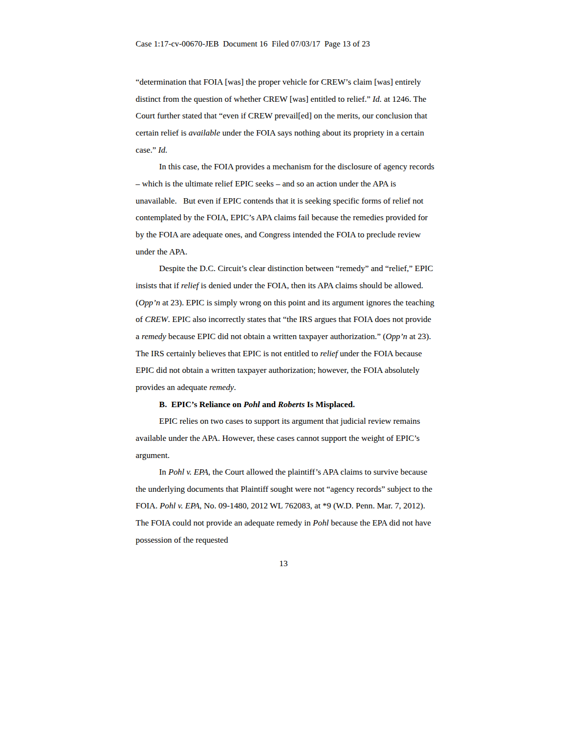Case 1:17-cv-00670-JEB Document 16 Filed 07/03/17 Page 13 of 23
“determination that FOIA [was] the proper vehicle for CREW’s claim [was] entirely distinct from the question of whether CREW [was] entitled to relief.” Id. at 1246. The Court further stated that “even if CREW prevail[ed] on the merits, our conclusion that certain relief is available under the FOIA says nothing about its propriety in a certain case.” Id.
In this case, the FOIA provides a mechanism for the disclosure of agency records – which is the ultimate relief EPIC seeks – and so an action under the APA is unavailable. But even if EPIC contends that it is seeking specific forms of relief not contemplated by the FOIA, EPIC’s APA claims fail because the remedies provided for by the FOIA are adequate ones, and Congress intended the FOIA to preclude review under the APA.
Despite the D.C. Circuit’s clear distinction between “remedy” and “relief,” EPIC insists that if relief is denied under the FOIA, then its APA claims should be allowed. (Opp’n at 23). EPIC is simply wrong on this point and its argument ignores the teaching of CREW. EPIC also incorrectly states that “the IRS argues that FOIA does not provide a remedy because EPIC did not obtain a written taxpayer authorization.” (Opp’n at 23). The IRS certainly believes that EPIC is not entitled to relief under the FOIA because EPIC did not obtain a written taxpayer authorization; however, the FOIA absolutely provides an adequate remedy.
B. EPIC’s Reliance on Pohl and Roberts Is Misplaced.
EPIC relies on two cases to support its argument that judicial review remains available under the APA. However, these cases cannot support the weight of EPIC’s argument.
In Pohl v. EPA, the Court allowed the plaintiff’s APA claims to survive because the underlying documents that Plaintiff sought were not “agency records” subject to the FOIA. Pohl v. EPA, No. 09-1480, 2012 WL 762083, at *9 (W.D. Penn. Mar. 7, 2012). The FOIA could not provide an adequate remedy in Pohl because the EPA did not have possession of the requested
13